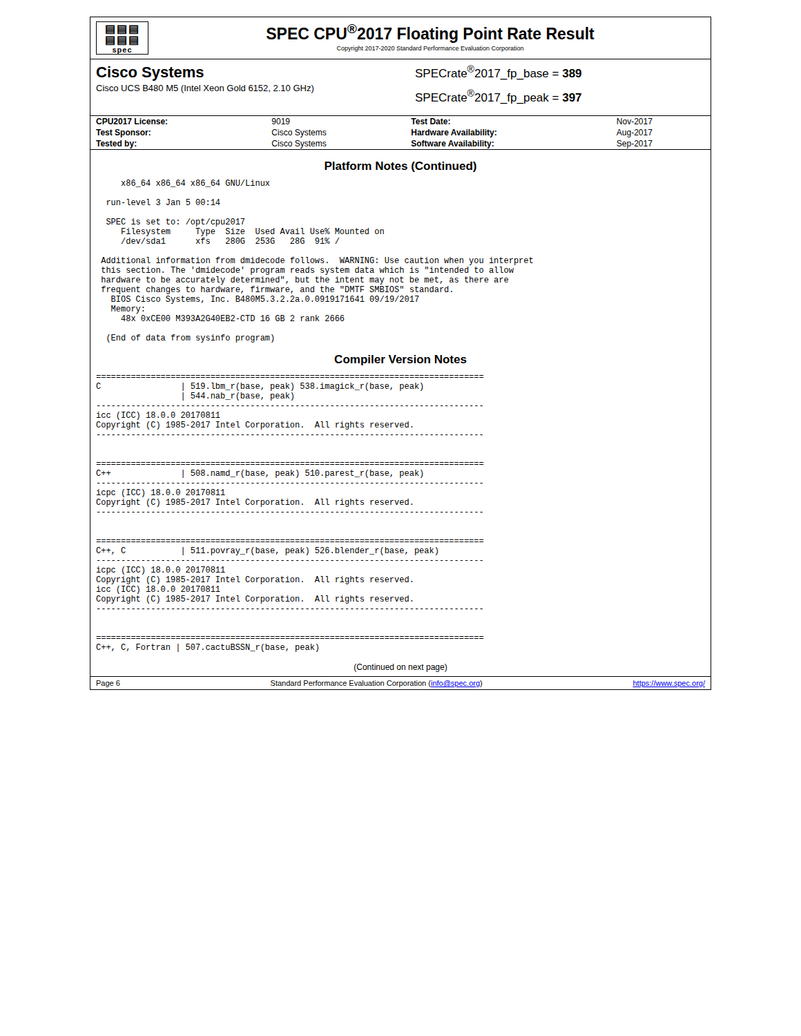▤▤▤
▤▤▤
spec
SPEC CPU®2017 Floating Point Rate Result
Copyright 2017-2020 Standard Performance Evaluation Corporation
Cisco Systems
Cisco UCS B480 M5 (Intel Xeon Gold 6152, 2.10 GHz)
SPECrate®2017_fp_base = 389
SPECrate®2017_fp_peak = 397
| CPU2017 License: | 9019 | Test Date: | Nov-2017 |
| Test Sponsor: | Cisco Systems | Hardware Availability: | Aug-2017 |
| Tested by: | Cisco Systems | Software Availability: | Sep-2017 |
Platform Notes (Continued)
     x86_64 x86_64 x86_64 GNU/Linux

  run-level 3 Jan 5 00:14

  SPEC is set to: /opt/cpu2017
     Filesystem     Type  Size  Used Avail Use% Mounted on
     /dev/sda1      xfs   280G  253G   28G  91% /

 Additional information from dmidecode follows.  WARNING: Use caution when you interpret
 this section. The 'dmidecode' program reads system data which is "intended to allow
 hardware to be accurately determined", but the intent may not be met, as there are
 frequent changes to hardware, firmware, and the "DMTF SMBIOS" standard.
   BIOS Cisco Systems, Inc. B480M5.3.2.2a.0.0919171641 09/19/2017
   Memory:
     48x 0xCE00 M393A2G40EB2-CTD 16 GB 2 rank 2666

  (End of data from sysinfo program)
Compiler Version Notes
==============================================================================
C                | 519.lbm_r(base, peak) 538.imagick_r(base, peak)
                 | 544.nab_r(base, peak)
------------------------------------------------------------------------------
icc (ICC) 18.0.0 20170811
Copyright (C) 1985-2017 Intel Corporation.  All rights reserved.
------------------------------------------------------------------------------


==============================================================================
C++              | 508.namd_r(base, peak) 510.parest_r(base, peak)
------------------------------------------------------------------------------
icpc (ICC) 18.0.0 20170811
Copyright (C) 1985-2017 Intel Corporation.  All rights reserved.
------------------------------------------------------------------------------


==============================================================================
C++, C           | 511.povray_r(base, peak) 526.blender_r(base, peak)
------------------------------------------------------------------------------
icpc (ICC) 18.0.0 20170811
Copyright (C) 1985-2017 Intel Corporation.  All rights reserved.
icc (ICC) 18.0.0 20170811
Copyright (C) 1985-2017 Intel Corporation.  All rights reserved.
------------------------------------------------------------------------------


==============================================================================
C++, C, Fortran | 507.cactuBSSN_r(base, peak)
(Continued on next page)
Page 6
Standard Performance Evaluation Corporation (info@spec.org)
https://www.spec.org/